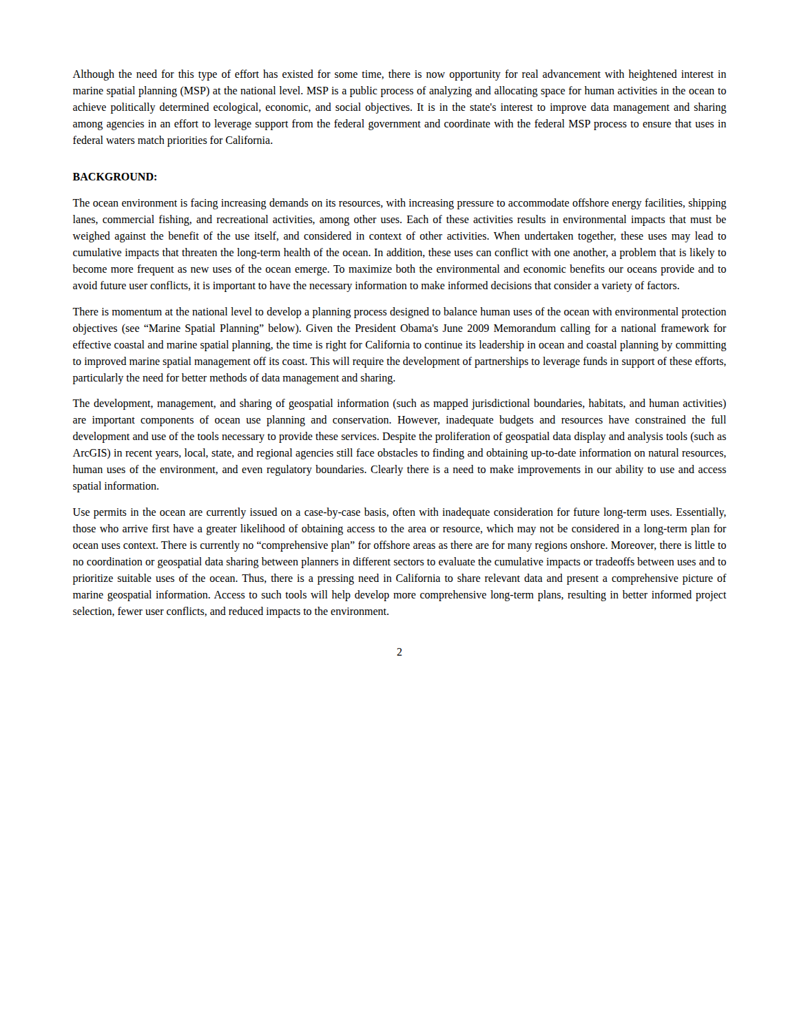Although the need for this type of effort has existed for some time, there is now opportunity for real advancement with heightened interest in marine spatial planning (MSP) at the national level. MSP is a public process of analyzing and allocating space for human activities in the ocean to achieve politically determined ecological, economic, and social objectives. It is in the state's interest to improve data management and sharing among agencies in an effort to leverage support from the federal government and coordinate with the federal MSP process to ensure that uses in federal waters match priorities for California.
BACKGROUND:
The ocean environment is facing increasing demands on its resources, with increasing pressure to accommodate offshore energy facilities, shipping lanes, commercial fishing, and recreational activities, among other uses. Each of these activities results in environmental impacts that must be weighed against the benefit of the use itself, and considered in context of other activities. When undertaken together, these uses may lead to cumulative impacts that threaten the long-term health of the ocean. In addition, these uses can conflict with one another, a problem that is likely to become more frequent as new uses of the ocean emerge. To maximize both the environmental and economic benefits our oceans provide and to avoid future user conflicts, it is important to have the necessary information to make informed decisions that consider a variety of factors.
There is momentum at the national level to develop a planning process designed to balance human uses of the ocean with environmental protection objectives (see “Marine Spatial Planning” below). Given the President Obama's June 2009 Memorandum calling for a national framework for effective coastal and marine spatial planning, the time is right for California to continue its leadership in ocean and coastal planning by committing to improved marine spatial management off its coast. This will require the development of partnerships to leverage funds in support of these efforts, particularly the need for better methods of data management and sharing.
The development, management, and sharing of geospatial information (such as mapped jurisdictional boundaries, habitats, and human activities) are important components of ocean use planning and conservation. However, inadequate budgets and resources have constrained the full development and use of the tools necessary to provide these services. Despite the proliferation of geospatial data display and analysis tools (such as ArcGIS) in recent years, local, state, and regional agencies still face obstacles to finding and obtaining up-to-date information on natural resources, human uses of the environment, and even regulatory boundaries. Clearly there is a need to make improvements in our ability to use and access spatial information.
Use permits in the ocean are currently issued on a case-by-case basis, often with inadequate consideration for future long-term uses. Essentially, those who arrive first have a greater likelihood of obtaining access to the area or resource, which may not be considered in a long-term plan for ocean uses context. There is currently no “comprehensive plan” for offshore areas as there are for many regions onshore. Moreover, there is little to no coordination or geospatial data sharing between planners in different sectors to evaluate the cumulative impacts or tradeoffs between uses and to prioritize suitable uses of the ocean. Thus, there is a pressing need in California to share relevant data and present a comprehensive picture of marine geospatial information. Access to such tools will help develop more comprehensive long-term plans, resulting in better informed project selection, fewer user conflicts, and reduced impacts to the environment.
2